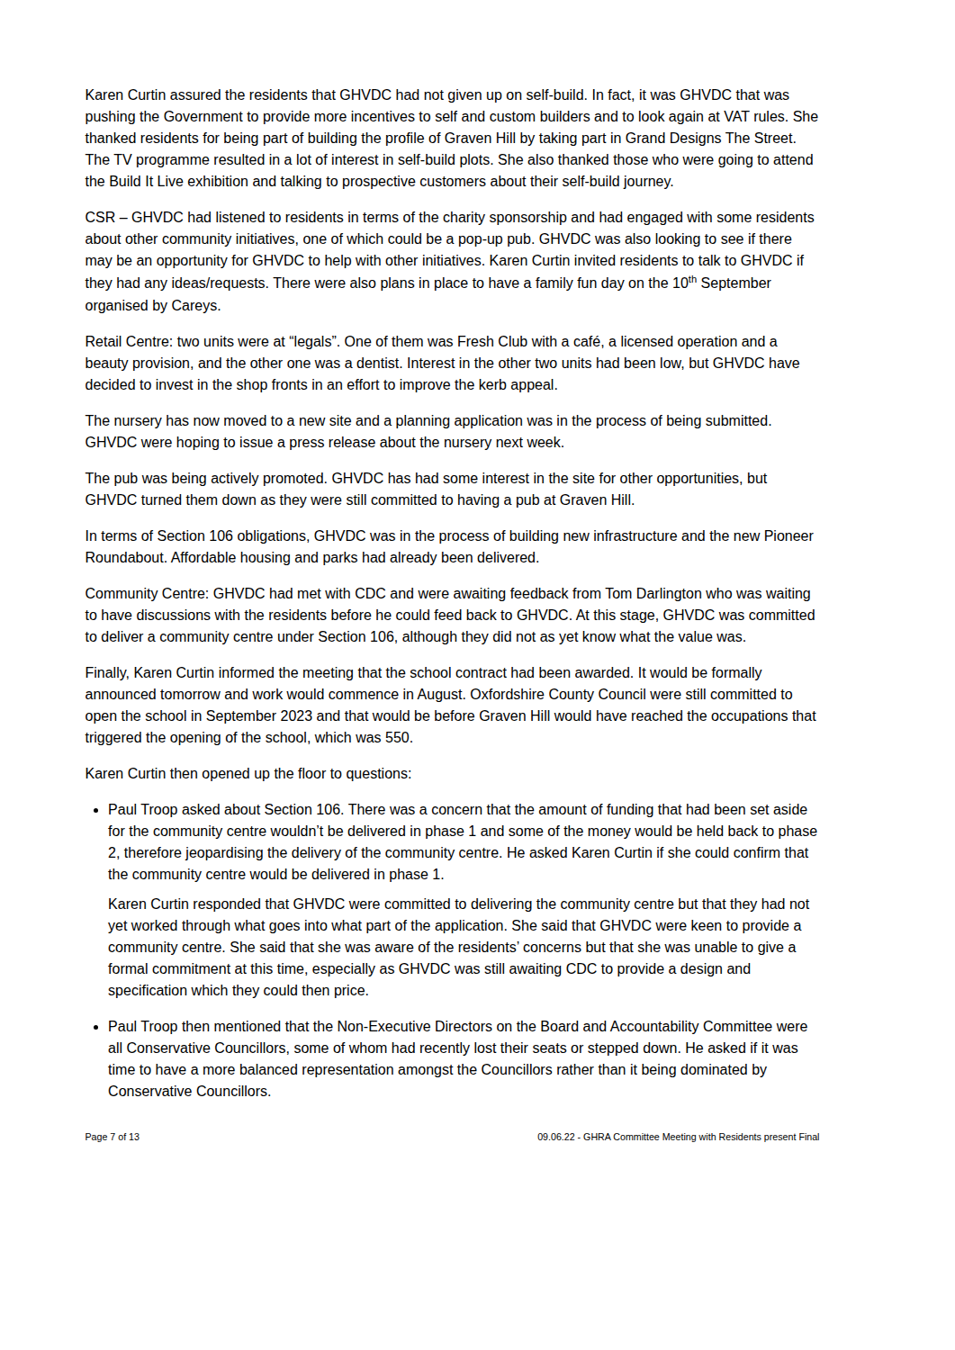Karen Curtin assured the residents that GHVDC had not given up on self-build. In fact, it was GHVDC that was pushing the Government to provide more incentives to self and custom builders and to look again at VAT rules. She thanked residents for being part of building the profile of Graven Hill by taking part in Grand Designs The Street. The TV programme resulted in a lot of interest in self-build plots. She also thanked those who were going to attend the Build It Live exhibition and talking to prospective customers about their self-build journey.
CSR – GHVDC had listened to residents in terms of the charity sponsorship and had engaged with some residents about other community initiatives, one of which could be a pop-up pub. GHVDC was also looking to see if there may be an opportunity for GHVDC to help with other initiatives. Karen Curtin invited residents to talk to GHVDC if they had any ideas/requests. There were also plans in place to have a family fun day on the 10th September organised by Careys.
Retail Centre: two units were at “legals”. One of them was Fresh Club with a café, a licensed operation and a beauty provision, and the other one was a dentist. Interest in the other two units had been low, but GHVDC have decided to invest in the shop fronts in an effort to improve the kerb appeal.
The nursery has now moved to a new site and a planning application was in the process of being submitted. GHVDC were hoping to issue a press release about the nursery next week.
The pub was being actively promoted. GHVDC has had some interest in the site for other opportunities, but GHVDC turned them down as they were still committed to having a pub at Graven Hill.
In terms of Section 106 obligations, GHVDC was in the process of building new infrastructure and the new Pioneer Roundabout. Affordable housing and parks had already been delivered.
Community Centre: GHVDC had met with CDC and were awaiting feedback from Tom Darlington who was waiting to have discussions with the residents before he could feed back to GHVDC. At this stage, GHVDC was committed to deliver a community centre under Section 106, although they did not as yet know what the value was.
Finally, Karen Curtin informed the meeting that the school contract had been awarded. It would be formally announced tomorrow and work would commence in August. Oxfordshire County Council were still committed to open the school in September 2023 and that would be before Graven Hill would have reached the occupations that triggered the opening of the school, which was 550.
Karen Curtin then opened up the floor to questions:
Paul Troop asked about Section 106. There was a concern that the amount of funding that had been set aside for the community centre wouldn’t be delivered in phase 1 and some of the money would be held back to phase 2, therefore jeopardising the delivery of the community centre. He asked Karen Curtin if she could confirm that the community centre would be delivered in phase 1.
Karen Curtin responded that GHVDC were committed to delivering the community centre but that they had not yet worked through what goes into what part of the application. She said that GHVDC were keen to provide a community centre. She said that she was aware of the residents’ concerns but that she was unable to give a formal commitment at this time, especially as GHVDC was still awaiting CDC to provide a design and specification which they could then price.
Paul Troop then mentioned that the Non-Executive Directors on the Board and Accountability Committee were all Conservative Councillors, some of whom had recently lost their seats or stepped down. He asked if it was time to have a more balanced representation amongst the Councillors rather than it being dominated by Conservative Councillors.
Page 7 of 13
09.06.22 - GHRA Committee Meeting with Residents present Final